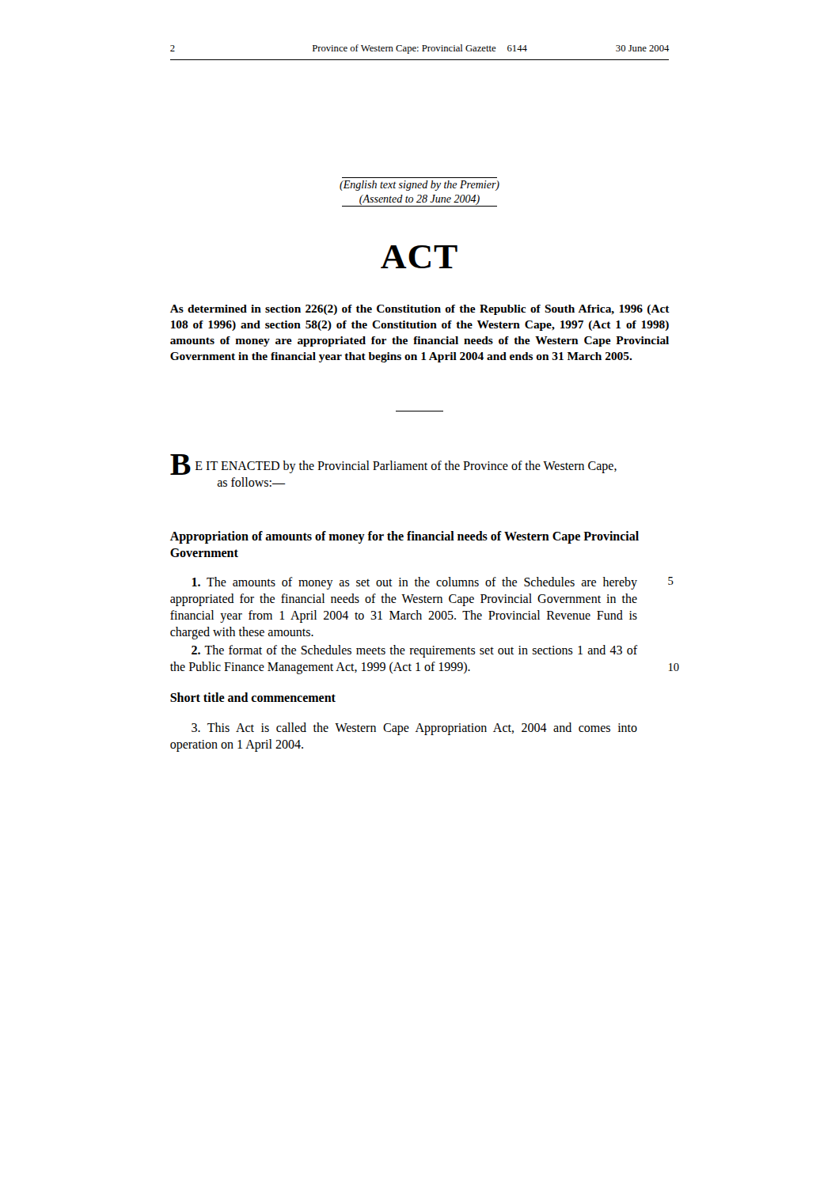2
Province of Western Cape: Provincial Gazette 6144
30 June 2004
(English text signed by the Premier)
(Assented to 28 June 2004)
ACT
As determined in section 226(2) of the Constitution of the Republic of South Africa, 1996 (Act 108 of 1996) and section 58(2) of the Constitution of the Western Cape, 1997 (Act 1 of 1998) amounts of money are appropriated for the financial needs of the Western Cape Provincial Government in the financial year that begins on 1 April 2004 and ends on 31 March 2005.
B
E IT ENACTED by the Provincial Parliament of the Province of the Western Cape,
as follows:—
Appropriation of amounts of money for the financial needs of Western Cape Provincial Government
51. The amounts of money as set out in the columns of the Schedules are hereby appropriated for the financial needs of the Western Cape Provincial Government in the financial year from 1 April 2004 to 31 March 2005. The Provincial Revenue Fund is charged with these amounts.
102. The format of the Schedules meets the requirements set out in sections 1 and 43 of the Public Finance Management Act, 1999 (Act 1 of 1999).
Short title and commencement
3. This Act is called the Western Cape Appropriation Act, 2004 and comes into operation on 1 April 2004.